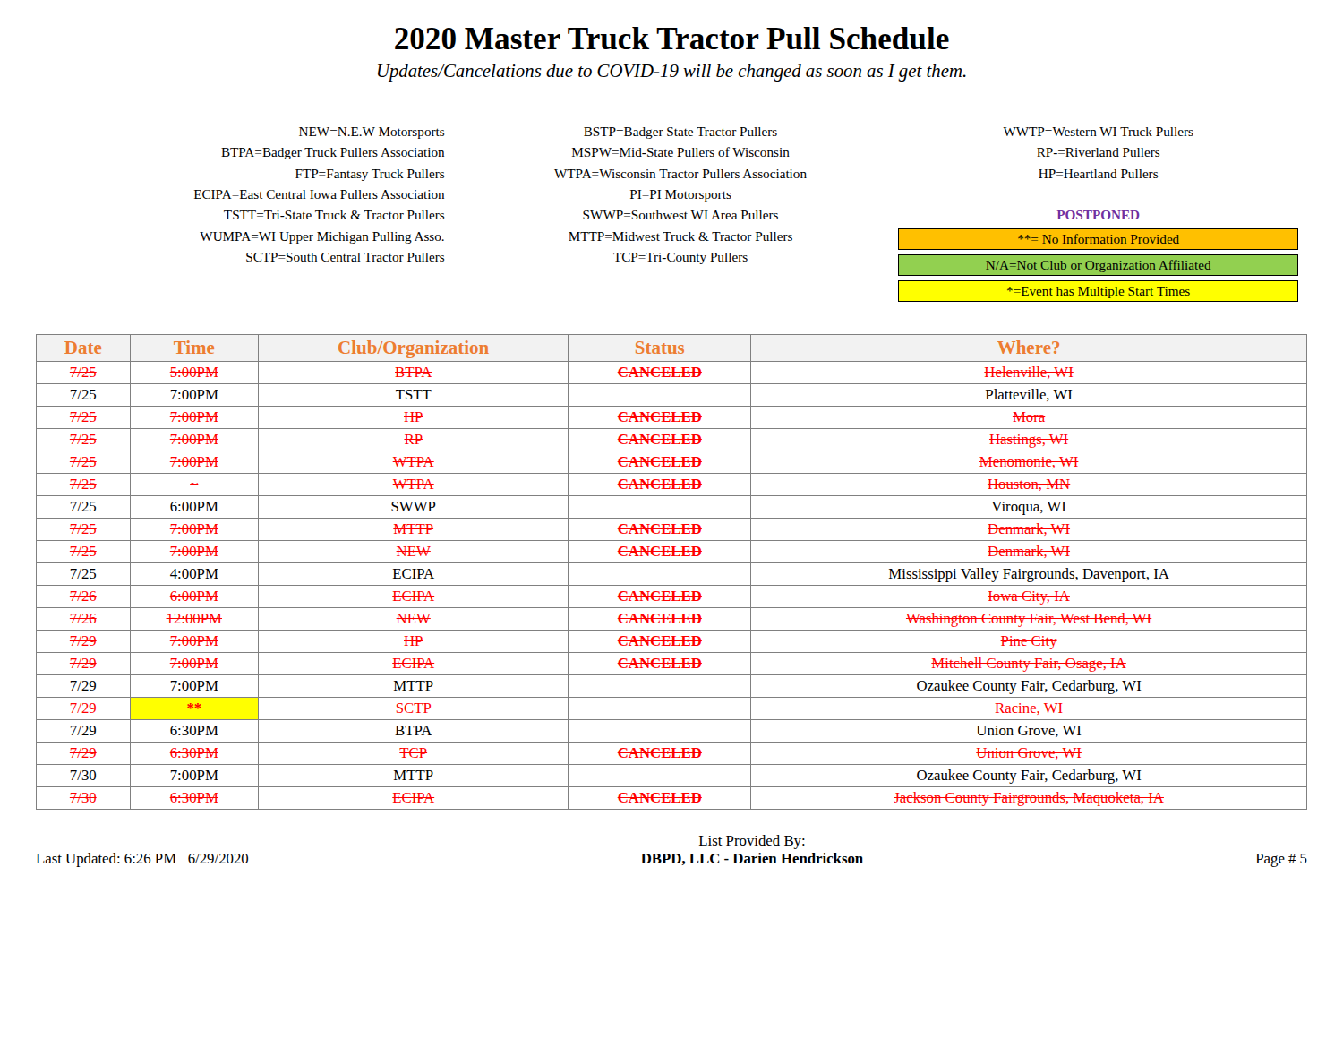2020 Master Truck Tractor Pull Schedule
Updates/Cancelations due to COVID-19 will be changed as soon as I get them.
NEW=N.E.W Motorsports
BTPA=Badger Truck Pullers Association
FTP=Fantasy Truck Pullers
ECIPA=East Central Iowa Pullers Association
TSTT=Tri-State Truck & Tractor Pullers
WUMPA=WI Upper Michigan Pulling Asso.
SCTP=South Central Tractor Pullers
BSTP=Badger State Tractor Pullers
MSPW=Mid-State Pullers of Wisconsin
WTPA=Wisconsin Tractor Pullers Association
PI=PI Motorsports
SWWP=Southwest WI Area Pullers
MTTP=Midwest Truck & Tractor Pullers
TCP=Tri-County Pullers
WWTP=Western WI Truck Pullers
RP-=Riverland Pullers
HP=Heartland Pullers
POSTPONED
**= No Information Provided
N/A=Not Club or Organization Affiliated
*=Event has Multiple Start Times
| Date | Time | Club/Organization | Status | Where? |
| --- | --- | --- | --- | --- |
| 7/25 | 5:00PM | BTPA | CANCELED | Helenville, WI |
| 7/25 | 7:00PM | TSTT | | Platteville, WI |
| 7/25 | 7:00PM | HP | CANCELED | Mora |
| 7/25 | 7:00PM | RP | CANCELED | Hastings, WI |
| 7/25 | 7:00PM | WTPA | CANCELED | Menomonie, WI |
| 7/25 | ~ | WTPA | CANCELED | Houston, MN |
| 7/25 | 6:00PM | SWWP | | Viroqua, WI |
| 7/25 | 7:00PM | MTTP | CANCELED | Denmark, WI |
| 7/25 | 7:00PM | NEW | CANCELED | Denmark, WI |
| 7/25 | 4:00PM | ECIPA | | Mississippi Valley Fairgrounds, Davenport, IA |
| 7/26 | 6:00PM | ECIPA | CANCELED | Iowa City, IA |
| 7/26 | 12:00PM | NEW | CANCELED | Washington County Fair, West Bend, WI |
| 7/29 | 7:00PM | HP | CANCELED | Pine City |
| 7/29 | 7:00PM | ECIPA | CANCELED | Mitchell County Fair, Osage, IA |
| 7/29 | 7:00PM | MTTP | | Ozaukee County Fair, Cedarburg, WI |
| 7/29 | ** | SCTP | | Racine, WI |
| 7/29 | 6:30PM | BTPA | | Union Grove, WI |
| 7/29 | 6:30PM | TCP | CANCELED | Union Grove, WI |
| 7/30 | 7:00PM | MTTP | | Ozaukee County Fair, Cedarburg, WI |
| 7/30 | 6:30PM | ECIPA | CANCELED | Jackson County Fairgrounds, Maquoketa, IA |
Last Updated: 6:26 PM 6/29/2020
List Provided By:
DBPD, LLC - Darien Hendrickson
Page # 5